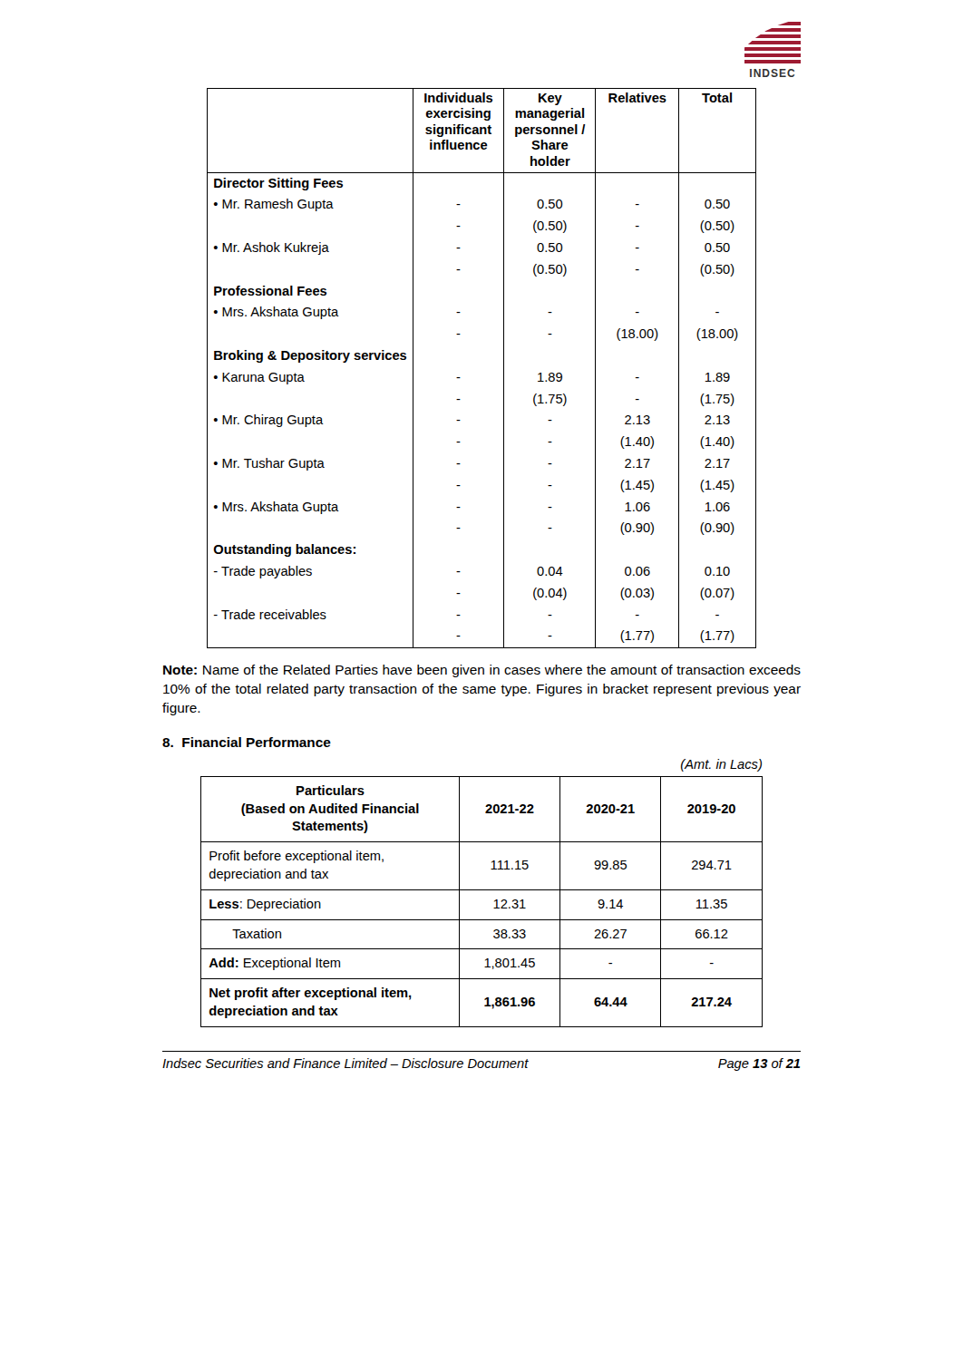INDSEC
| | Individuals exercising significant influence | Key managerial personnel / Share holder | Relatives | Total |
| --- | --- | --- | --- | --- |
| Director Sitting Fees | | | | |
| • Mr. Ramesh Gupta | - | 0.50 | - | 0.50 |
| | - | (0.50) | - | (0.50) |
| • Mr. Ashok Kukreja | - | 0.50 | - | 0.50 |
| | - | (0.50) | - | (0.50) |
| Professional Fees | | | | |
| • Mrs. Akshata Gupta | - | - | - | - |
| | - | - | (18.00) | (18.00) |
| Broking & Depository services | | | | |
| • Karuna Gupta | - | 1.89 | - | 1.89 |
| | - | (1.75) | - | (1.75) |
| • Mr. Chirag Gupta | - | - | 2.13 | 2.13 |
| | - | - | (1.40) | (1.40) |
| • Mr. Tushar Gupta | - | - | 2.17 | 2.17 |
| | - | - | (1.45) | (1.45) |
| • Mrs. Akshata Gupta | - | - | 1.06 | 1.06 |
| | - | - | (0.90) | (0.90) |
| Outstanding balances: | | | | |
| - Trade payables | - | 0.04 | 0.06 | 0.10 |
| | - | (0.04) | (0.03) | (0.07) |
| - Trade receivables | - | - | - | - |
| | - | - | (1.77) | (1.77) |
Note: Name of the Related Parties have been given in cases where the amount of transaction exceeds 10% of the total related party transaction of the same type. Figures in bracket represent previous year figure.
8. Financial Performance
(Amt. in Lacs)
| Particulars (Based on Audited Financial Statements) | 2021-22 | 2020-21 | 2019-20 |
| --- | --- | --- | --- |
| Profit before exceptional item, depreciation and tax | 111.15 | 99.85 | 294.71 |
| Less : Depreciation | 12.31 | 9.14 | 11.35 |
| Taxation | 38.33 | 26.27 | 66.12 |
| Add: Exceptional Item | 1,801.45 | - | - |
| Net profit after exceptional item, depreciation and tax | 1,861.96 | 64.44 | 217.24 |
Indsec Securities and Finance Limited – Disclosure Document
Page 13 of 21